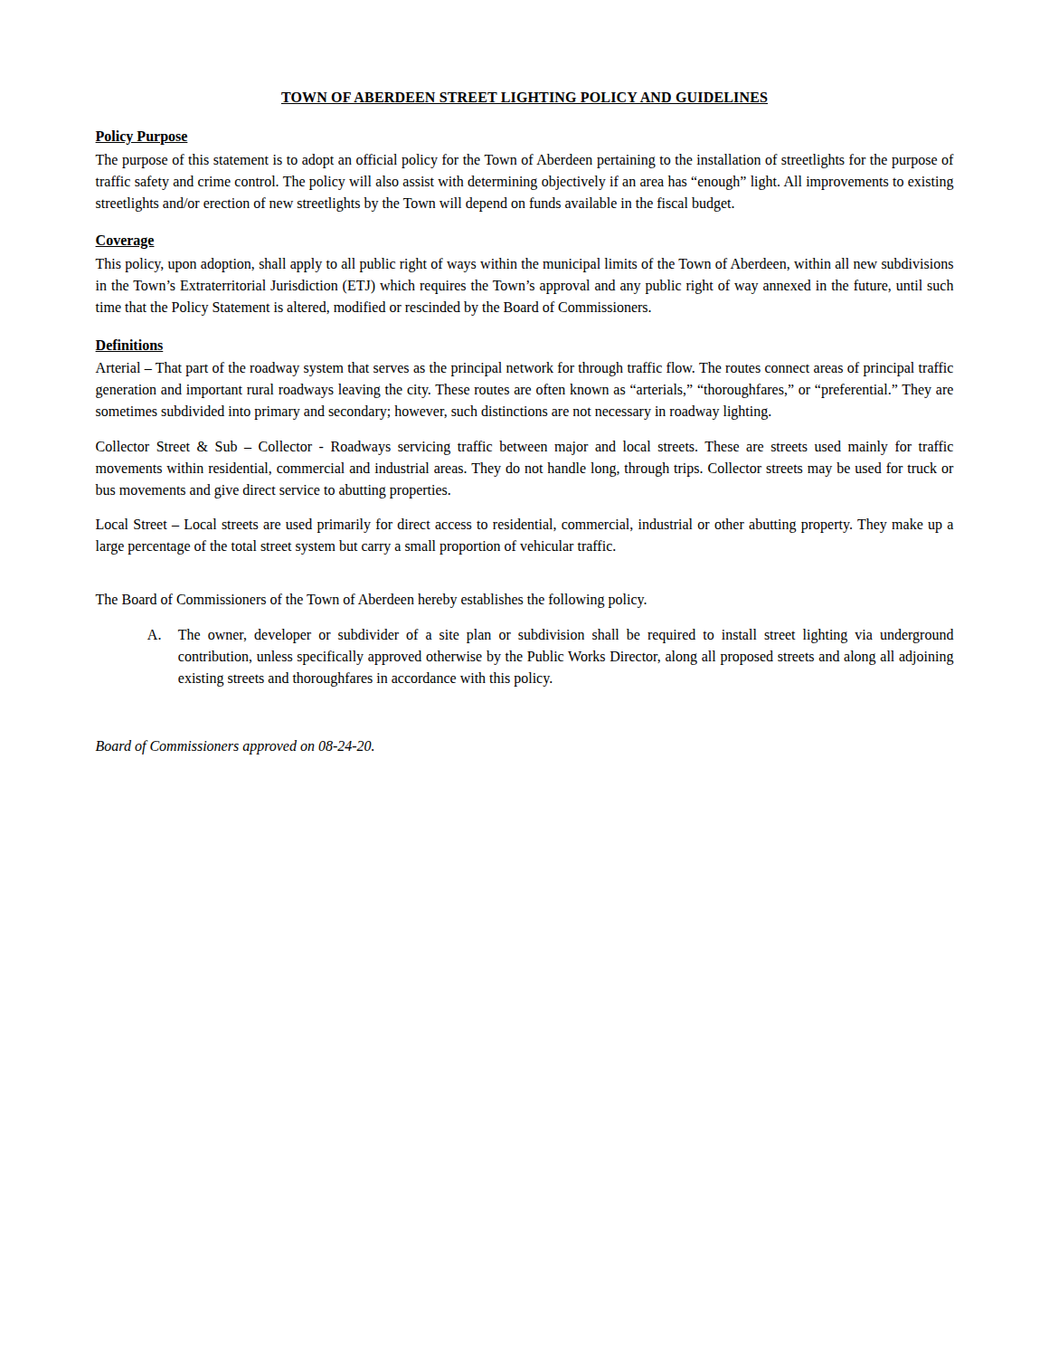TOWN OF ABERDEEN STREET LIGHTING POLICY AND GUIDELINES
Policy Purpose
The purpose of this statement is to adopt an official policy for the Town of Aberdeen pertaining to the installation of streetlights for the purpose of traffic safety and crime control. The policy will also assist with determining objectively if an area has “enough” light. All improvements to existing streetlights and/or erection of new streetlights by the Town will depend on funds available in the fiscal budget.
Coverage
This policy, upon adoption, shall apply to all public right of ways within the municipal limits of the Town of Aberdeen, within all new subdivisions in the Town’s Extraterritorial Jurisdiction (ETJ) which requires the Town’s approval and any public right of way annexed in the future, until such time that the Policy Statement is altered, modified or rescinded by the Board of Commissioners.
Definitions
Arterial – That part of the roadway system that serves as the principal network for through traffic flow. The routes connect areas of principal traffic generation and important rural roadways leaving the city. These routes are often known as “arterials,” “thoroughfares,” or “preferential.” They are sometimes subdivided into primary and secondary; however, such distinctions are not necessary in roadway lighting.
Collector Street & Sub – Collector - Roadways servicing traffic between major and local streets. These are streets used mainly for traffic movements within residential, commercial and industrial areas. They do not handle long, through trips. Collector streets may be used for truck or bus movements and give direct service to abutting properties.
Local Street – Local streets are used primarily for direct access to residential, commercial, industrial or other abutting property. They make up a large percentage of the total street system but carry a small proportion of vehicular traffic.
The Board of Commissioners of the Town of Aberdeen hereby establishes the following policy.
The owner, developer or subdivider of a site plan or subdivision shall be required to install street lighting via underground contribution, unless specifically approved otherwise by the Public Works Director, along all proposed streets and along all adjoining existing streets and thoroughfares in accordance with this policy.
Board of Commissioners approved on 08-24-20.